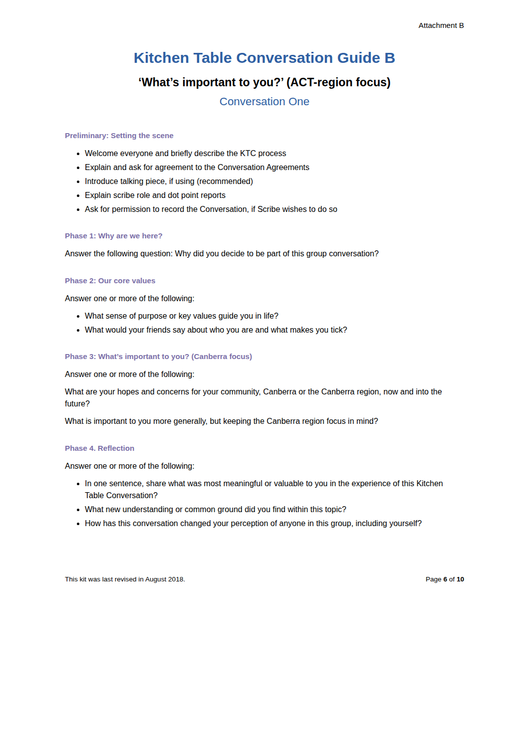Attachment B
Kitchen Table Conversation Guide B
‘What’s important to you?’ (ACT-region focus)
Conversation One
Preliminary: Setting the scene
Welcome everyone and briefly describe the KTC process
Explain and ask for agreement to the Conversation Agreements
Introduce talking piece, if using (recommended)
Explain scribe role and dot point reports
Ask for permission to record the Conversation, if Scribe wishes to do so
Phase 1: Why are we here?
Answer the following question: Why did you decide to be part of this group conversation?
Phase 2: Our core values
Answer one or more of the following:
What sense of purpose or key values guide you in life?
What would your friends say about who you are and what makes you tick?
Phase 3: What’s important to you? (Canberra focus)
Answer one or more of the following:
What are your hopes and concerns for your community, Canberra or the Canberra region, now and into the future?
What is important to you more generally, but keeping the Canberra region focus in mind?
Phase 4. Reflection
Answer one or more of the following:
In one sentence, share what was most meaningful or valuable to you in the experience of this Kitchen Table Conversation?
What new understanding or common ground did you find within this topic?
How has this conversation changed your perception of anyone in this group, including yourself?
This kit was last revised in August 2018. Page 6 of 10